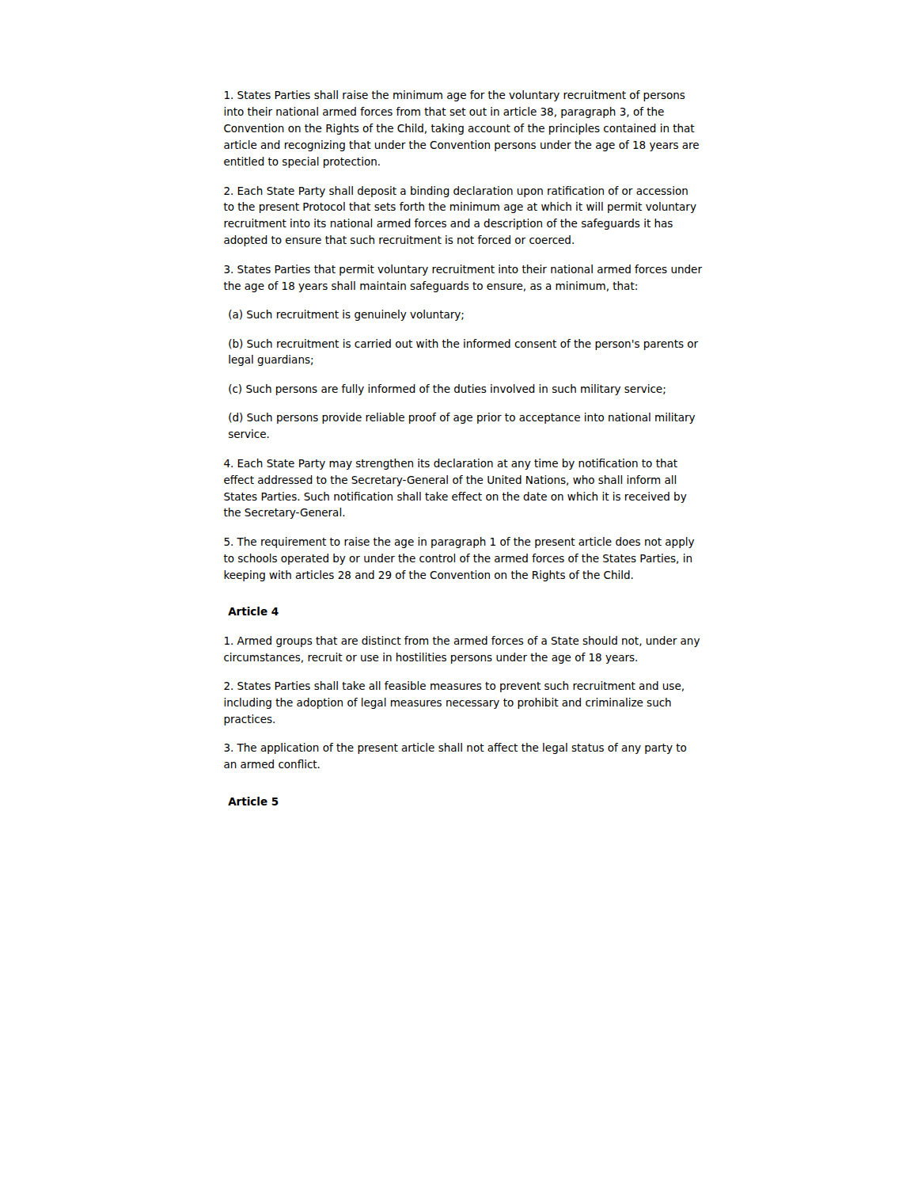1. States Parties shall raise the minimum age for the voluntary recruitment of persons into their national armed forces from that set out in article 38, paragraph 3, of the Convention on the Rights of the Child, taking account of the principles contained in that article and recognizing that under the Convention persons under the age of 18 years are entitled to special protection.
2. Each State Party shall deposit a binding declaration upon ratification of or accession to the present Protocol that sets forth the minimum age at which it will permit voluntary recruitment into its national armed forces and a description of the safeguards it has adopted to ensure that such recruitment is not forced or coerced.
3. States Parties that permit voluntary recruitment into their national armed forces under the age of 18 years shall maintain safeguards to ensure, as a minimum, that:
(a) Such recruitment is genuinely voluntary;
(b) Such recruitment is carried out with the informed consent of the person's parents or legal guardians;
(c) Such persons are fully informed of the duties involved in such military service;
(d) Such persons provide reliable proof of age prior to acceptance into national military service.
4. Each State Party may strengthen its declaration at any time by notification to that effect addressed to the Secretary-General of the United Nations, who shall inform all States Parties. Such notification shall take effect on the date on which it is received by the Secretary-General.
5. The requirement to raise the age in paragraph 1 of the present article does not apply to schools operated by or under the control of the armed forces of the States Parties, in keeping with articles 28 and 29 of the Convention on the Rights of the Child.
Article 4
1. Armed groups that are distinct from the armed forces of a State should not, under any circumstances, recruit or use in hostilities persons under the age of 18 years.
2. States Parties shall take all feasible measures to prevent such recruitment and use, including the adoption of legal measures necessary to prohibit and criminalize such practices.
3. The application of the present article shall not affect the legal status of any party to an armed conflict.
Article 5